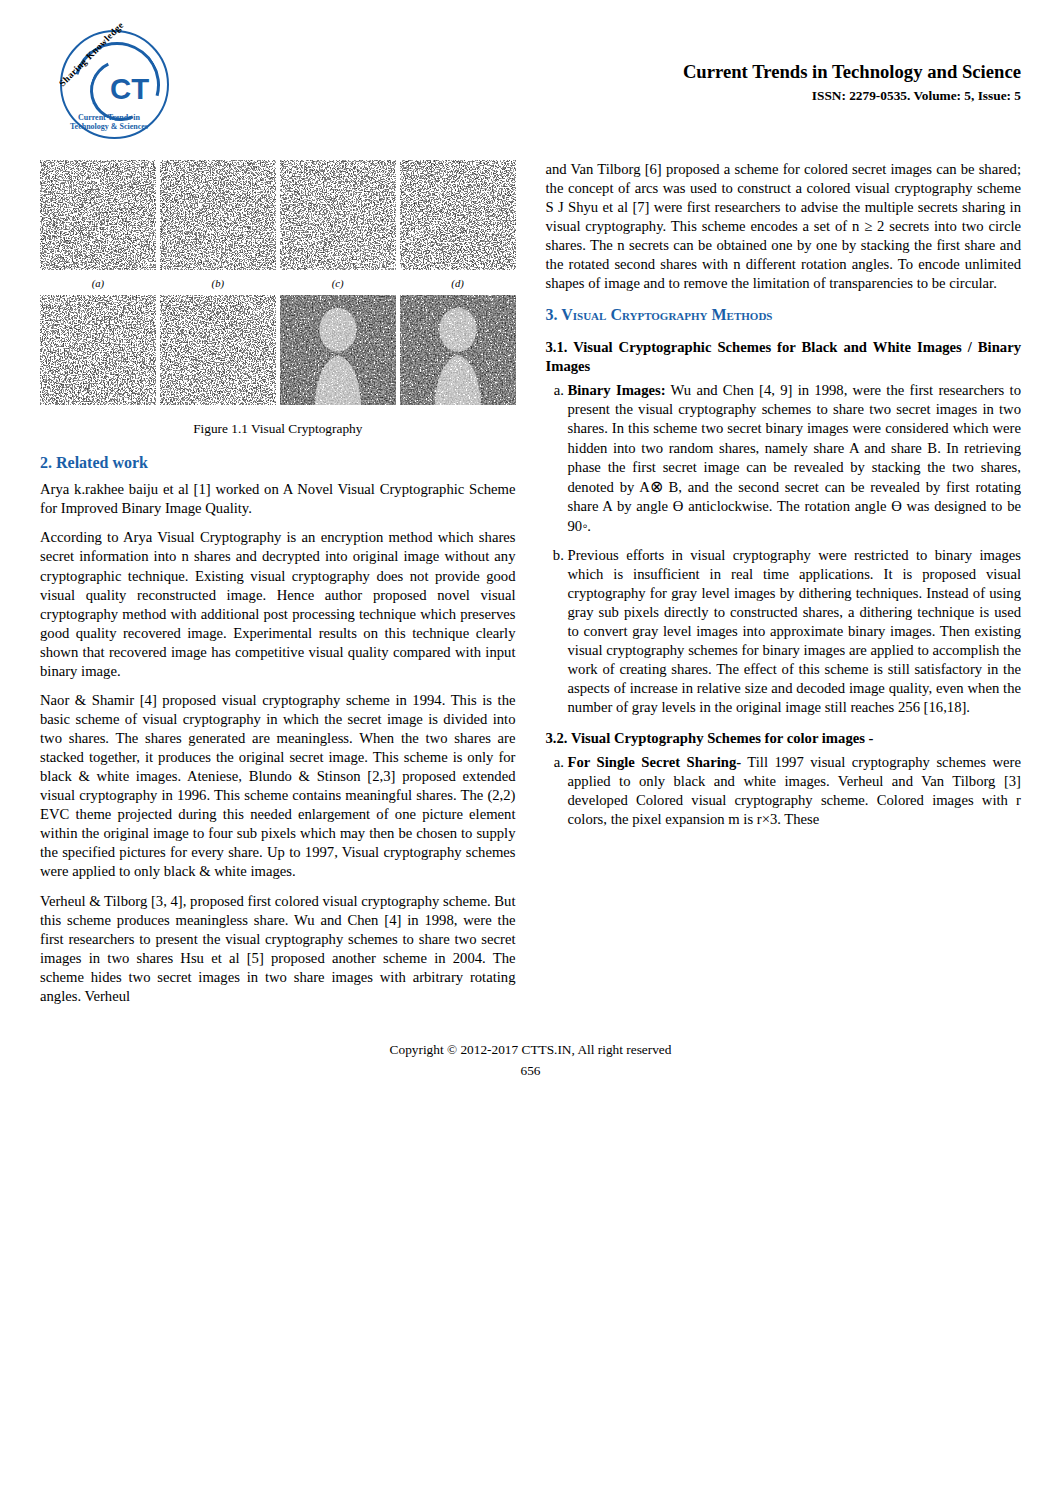CT
Sharing Knowledge
Current Trends in
Technology & Sciences
Current Trends in Technology and Science
ISSN: 2279-0535. Volume: 5, Issue: 5
(a)
(b)
(c)
(d)
Figure 1.1 Visual Cryptography
2. Related work
Arya k.rakhee baiju et al [1] worked on A Novel Visual Cryptographic Scheme for Improved Binary Image Quality.
According to Arya Visual Cryptography is an encryption method which shares secret information into n shares and decrypted into original image without any cryptographic technique. Existing visual cryptography does not provide good visual quality reconstructed image. Hence author proposed novel visual cryptography method with additional post processing technique which preserves good quality recovered image. Experimental results on this technique clearly shown that recovered image has competitive visual quality compared with input binary image.
Naor & Shamir [4] proposed visual cryptography scheme in 1994. This is the basic scheme of visual cryptography in which the secret image is divided into two shares. The shares generated are meaningless. When the two shares are stacked together, it produces the original secret image. This scheme is only for black & white images. Ateniese, Blundo & Stinson [2,3] proposed extended visual cryptography in 1996. This scheme contains meaningful shares. The (2,2) EVC theme projected during this needed enlargement of one picture element within the original image to four sub pixels which may then be chosen to supply the specified pictures for every share. Up to 1997, Visual cryptography schemes were applied to only black & white images.
Verheul & Tilborg [3, 4], proposed first colored visual cryptography scheme. But this scheme produces meaningless share. Wu and Chen [4] in 1998, were the first researchers to present the visual cryptography schemes to share two secret images in two shares Hsu et al [5] proposed another scheme in 2004. The scheme hides two secret images in two share images with arbitrary rotating angles. Verheul
and Van Tilborg [6] proposed a scheme for colored secret images can be shared; the concept of arcs was used to construct a colored visual cryptography scheme S J Shyu et al [7] were first researchers to advise the multiple secrets sharing in visual cryptography. This scheme encodes a set of n ≥ 2 secrets into two circle shares. The n secrets can be obtained one by one by stacking the first share and the rotated second shares with n different rotation angles. To encode unlimited shapes of image and to remove the limitation of transparencies to be circular.
3. Visual Cryptography Methods
3.1. Visual Cryptographic Schemes for Black and White Images / Binary Images
Binary Images: Wu and Chen [4, 9] in 1998, were the first researchers to present the visual cryptography schemes to share two secret images in two shares. In this scheme two secret binary images were considered which were hidden into two random shares, namely share A and share B. In retrieving phase the first secret image can be revealed by stacking the two shares, denoted by A⊗ B, and the second secret can be revealed by first rotating share A by angle Ө anticlockwise. The rotation angle Ө was designed to be 90◦.
Previous efforts in visual cryptography were restricted to binary images which is insufficient in real time applications. It is proposed visual cryptography for gray level images by dithering techniques. Instead of using gray sub pixels directly to constructed shares, a dithering technique is used to convert gray level images into approximate binary images. Then existing visual cryptography schemes for binary images are applied to accomplish the work of creating shares. The effect of this scheme is still satisfactory in the aspects of increase in relative size and decoded image quality, even when the number of gray levels in the original image still reaches 256 [16,18].
3.2. Visual Cryptography Schemes for color images -
For Single Secret Sharing- Till 1997 visual cryptography schemes were applied to only black and white images. Verheul and Van Tilborg [3] developed Colored visual cryptography scheme. Colored images with r colors, the pixel expansion m is r×3. These
Copyright © 2012-2017 CTTS.IN, All right reserved
656